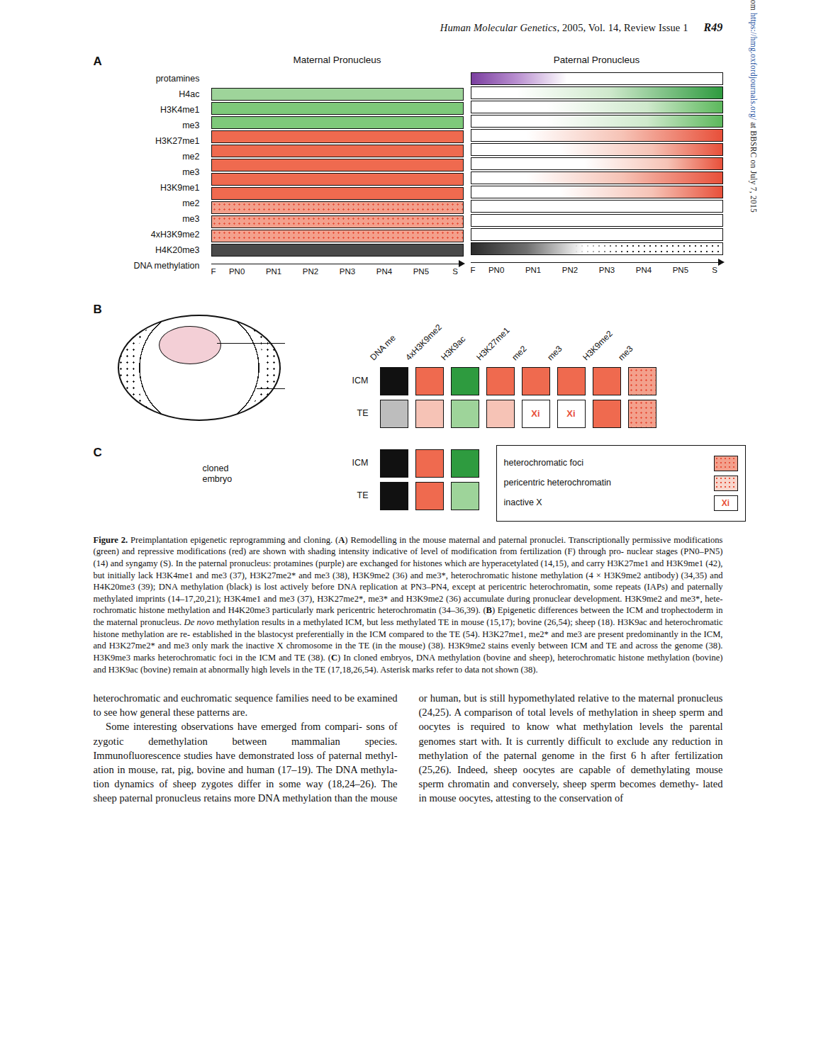Human Molecular Genetics, 2005, Vol. 14, Review Issue 1 R49
Downloaded from https://hmg.oxfordjournals.org/ at BBSRC on July 7, 2015
A
Maternal Pronucleus
Paternal Pronucleus
protamines
H4ac
H3K4me1
me3
H3K27me1
me2
me3
H3K9me1
me2
me3
4xH3K9me2
H4K20me3
DNA methylation
FPN0 PN1 PN2 PN3 PN4 PN5 S
FPN0 PN1 PN2 PN3 PN4 PN5 S
B
DNA me 4xH3K9me2 H3K9ac H3K27me1 me2 me3 H3K9me2 me3
ICM
TE
Xi
Xi
C
cloned
embryo
ICM
TE
heterochromatic foci
pericentric heterochromatin
inactive X Xi
Figure 2. Preimplantation epigenetic reprogramming and cloning. (A) Remodelling in the mouse maternal and paternal pronuclei. Transcriptionally permissive modifications (green) and repressive modifications (red) are shown with shading intensity indicative of level of modification from fertilization (F) through pro- nuclear stages (PN0–PN5) (14) and syngamy (S). In the paternal pronucleus: protamines (purple) are exchanged for histones which are hyperacetylated (14,15), and carry H3K27me1 and H3K9me1 (42), but initially lack H3K4me1 and me3 (37), H3K27me2* and me3 (38), H3K9me2 (36) and me3*, heterochromatic histone methylation (4 × H3K9me2 antibody) (34,35) and H4K20me3 (39); DNA methylation (black) is lost actively before DNA replication at PN3–PN4, except at pericentric heterochromatin, some repeats (IAPs) and paternally methylated imprints (14–17,20,21); H3K4me1 and me3 (37), H3K27me2*, me3* and H3K9me2 (36) accumulate during pronuclear development. H3K9me2 and me3*, heterochromatic histone methylation and H4K20me3 particularly mark pericentric heterochromatin (34–36,39). (B) Epigenetic differences between the ICM and trophectoderm in the maternal pronucleus. De novo methylation results in a methylated ICM, but less methylated TE in mouse (15,17); bovine (26,54); sheep (18). H3K9ac and heterochromatic histone methylation are re- established in the blastocyst preferentially in the ICM compared to the TE (54). H3K27me1, me2* and me3 are present predominantly in the ICM, and H3K27me2* and me3 only mark the inactive X chromosome in the TE (in the mouse) (38). H3K9me2 stains evenly between ICM and TE and across the genome (38). H3K9me3 marks heterochromatic foci in the ICM and TE (38). (C) In cloned embryos, DNA methylation (bovine and sheep), heterochromatic histone methylation (bovine) and H3K9ac (bovine) remain at abnormally high levels in the TE (17,18,26,54). Asterisk marks refer to data not shown (38).
heterochromatic and euchromatic sequence families need to be examined to see how general these patterns are.
Some interesting observations have emerged from compari- sons of zygotic demethylation between mammalian species. Immunofluorescence studies have demonstrated loss of paternal methylation in mouse, rat, pig, bovine and human (17–19). The DNA methylation dynamics of sheep zygotes differ in some way (18,24–26). The sheep paternal pronucleus retains more DNA methylation than the mouse or human, but is still hypomethylated relative to the maternal pronucleus (24,25). A comparison of total levels of methylation in sheep sperm and oocytes is required to know what methylation levels the parental genomes start with. It is currently difficult to exclude any reduction in methylation of the paternal genome in the first 6 h after fertilization (25,26). Indeed, sheep oocytes are capable of demethylating mouse sperm chromatin and conversely, sheep sperm becomes demethy- lated in mouse oocytes, attesting to the conservation of